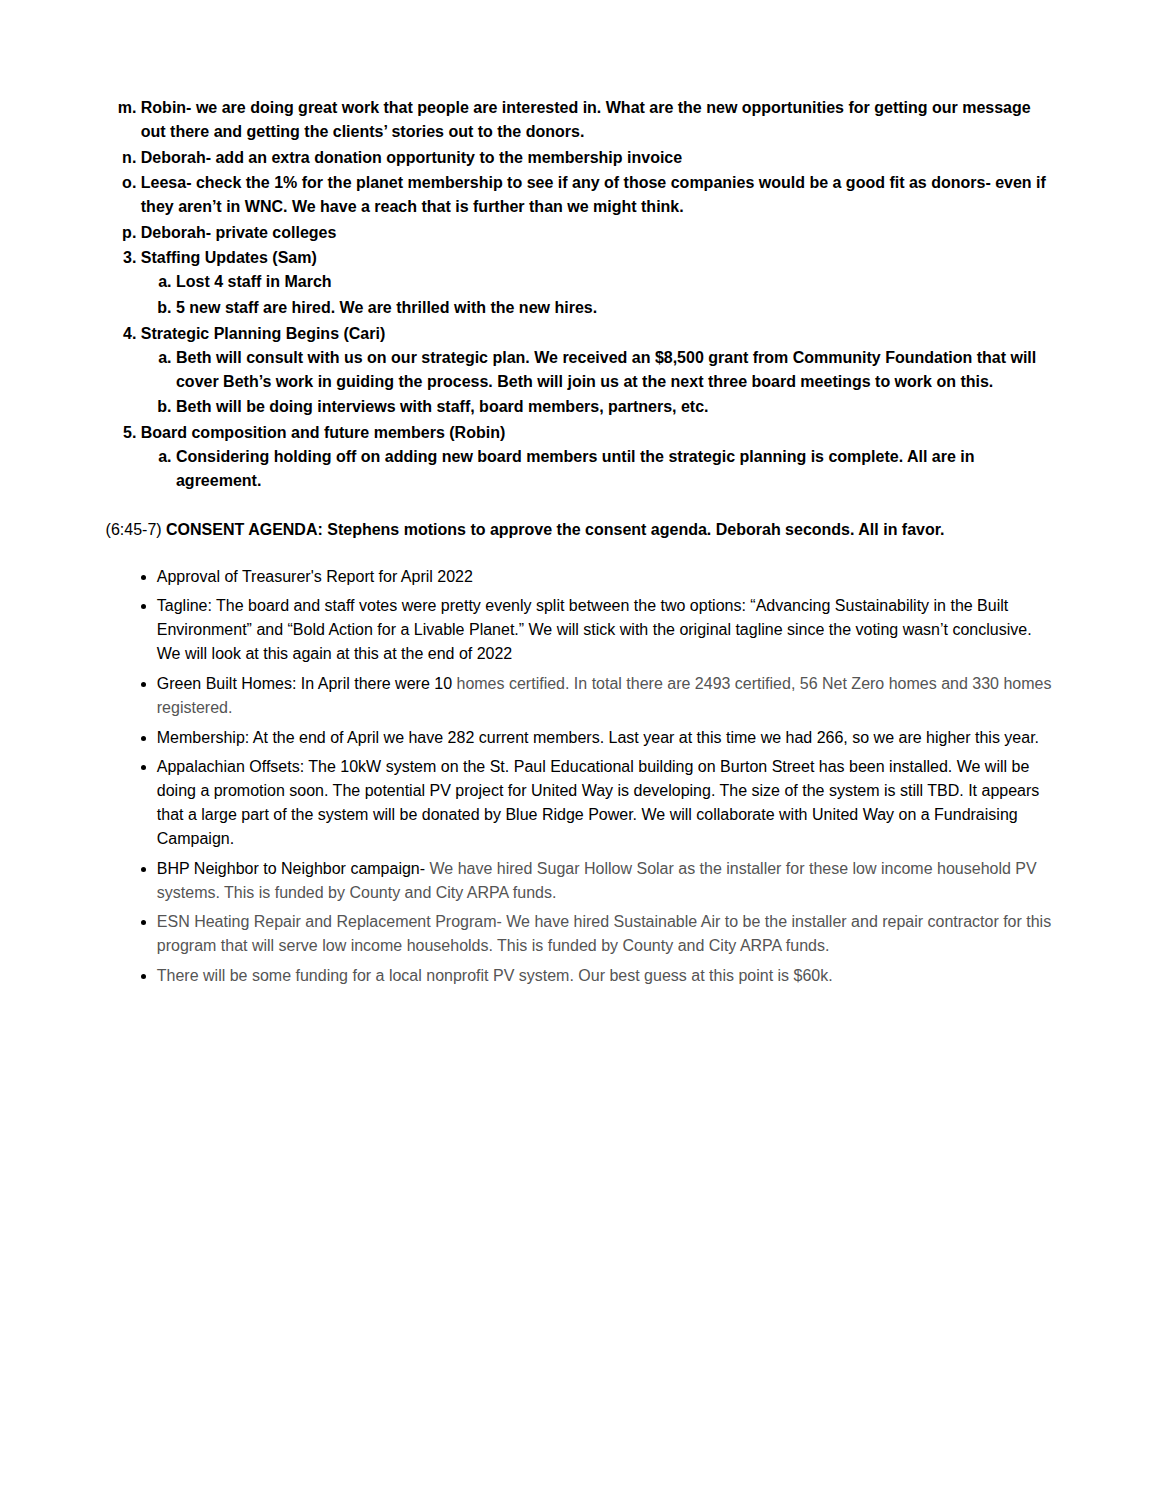Robin- we are doing great work that people are interested in. What are the new opportunities for getting our message out there and getting the clients’ stories out to the donors.
Deborah- add an extra donation opportunity to the membership invoice
Leesa- check the 1% for the planet membership to see if any of those companies would be a good fit as donors- even if they aren’t in WNC. We have a reach that is further than we might think.
Deborah- private colleges
Staffing Updates (Sam)
Lost 4 staff in March
5 new staff are hired. We are thrilled with the new hires.
Strategic Planning Begins (Cari)
Beth will consult with us on our strategic plan. We received an $8,500 grant from Community Foundation that will cover Beth’s work in guiding the process. Beth will join us at the next three board meetings to work on this.
Beth will be doing interviews with staff, board members, partners, etc.
Board composition and future members (Robin)
Considering holding off on adding new board members until the strategic planning is complete. All are in agreement.
(6:45-7) CONSENT AGENDA: Stephens motions to approve the consent agenda. Deborah seconds. All in favor.
Approval of Treasurer's Report for April 2022
Tagline: The board and staff votes were pretty evenly split between the two options: “Advancing Sustainability in the Built Environment” and “Bold Action for a Livable Planet.” We will stick with the original tagline since the voting wasn’t conclusive. We will look at this again at this at the end of 2022
Green Built Homes: In April there were 10 homes certified. In total there are 2493 certified, 56 Net Zero homes and 330 homes registered.
Membership: At the end of April we have 282 current members. Last year at this time we had 266, so we are higher this year.
Appalachian Offsets: The 10kW system on the St. Paul Educational building on Burton Street has been installed. We will be doing a promotion soon. The potential PV project for United Way is developing. The size of the system is still TBD. It appears that a large part of the system will be donated by Blue Ridge Power. We will collaborate with United Way on a Fundraising Campaign.
BHP Neighbor to Neighbor campaign- We have hired Sugar Hollow Solar as the installer for these low income household PV systems. This is funded by County and City ARPA funds.
ESN Heating Repair and Replacement Program- We have hired Sustainable Air to be the installer and repair contractor for this program that will serve low income households. This is funded by County and City ARPA funds.
There will be some funding for a local nonprofit PV system. Our best guess at this point is $60k.